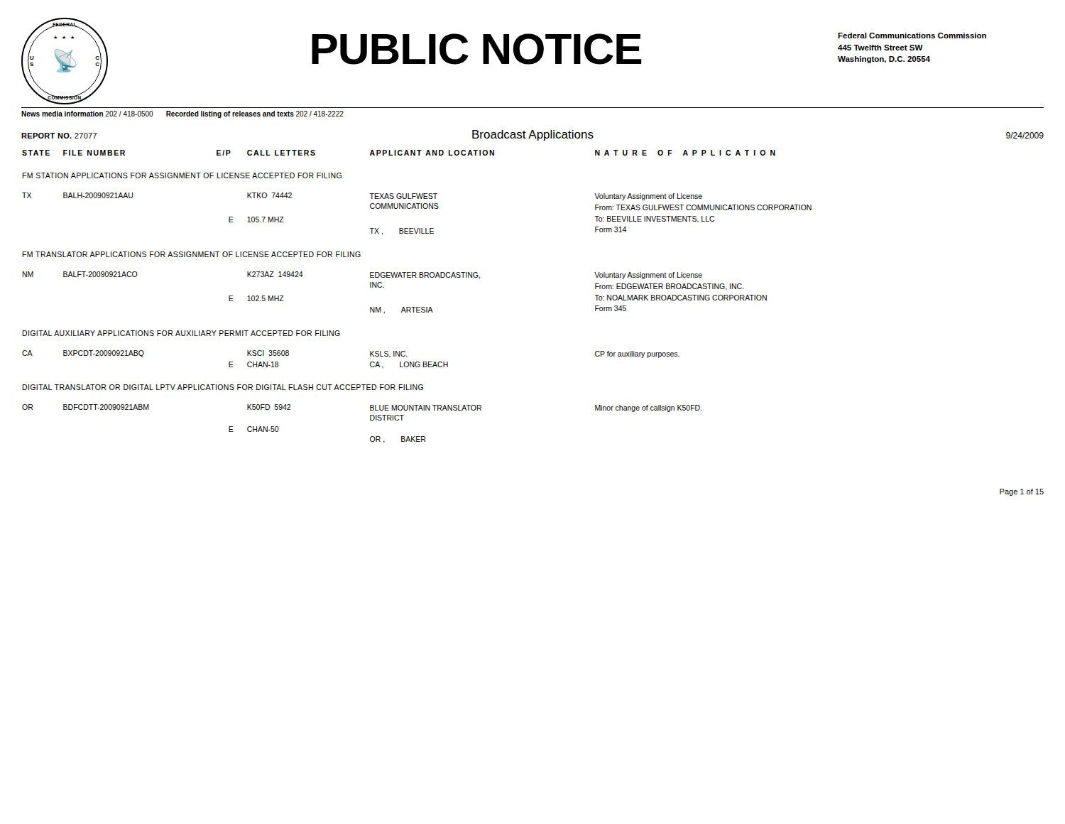FEDERAL
★ ★ ★
📡
U
S
C
C
COMMISSION
PUBLIC NOTICE
Federal Communications Commission
445 Twelfth Street SW
Washington, D.C. 20554
News media information 202 / 418-0500 Recorded listing of releases and texts 202 / 418-2222
REPORT NO. 27077
Broadcast Applications
9/24/2009
| STATE | FILE NUMBER | E/P | CALL LETTERS | APPLICANT AND LOCATION | N A T U R E O F A P P L I C A T I O N |
| --- | --- | --- | --- | --- | --- |
| FM STATION APPLICATIONS FOR ASSIGNMENT OF LICENSE ACCEPTED FOR FILING |
| TX | BALH-20090921AAU | | KTKO 74442 | TEXAS GULFWEST COMMUNICATIONS | Voluntary Assignment of License From: TEXAS GULFWEST COMMUNICATIONS CORPORATION To: BEEVILLE INVESTMENTS, LLC Form 314 |
| | | E | 105.7 MHZ | |
| | | | | TX , BEEVILLE |
| FM TRANSLATOR APPLICATIONS FOR ASSIGNMENT OF LICENSE ACCEPTED FOR FILING |
| NM | BALFT-20090921ACO | | K273AZ 149424 | EDGEWATER BROADCASTING, INC. | Voluntary Assignment of License From: EDGEWATER BROADCASTING, INC. To: NOALMARK BROADCASTING CORPORATION Form 345 |
| | | E | 102.5 MHZ | |
| | | | | NM , ARTESIA |
| DIGITAL AUXILIARY APPLICATIONS FOR AUXILIARY PERMIT ACCEPTED FOR FILING |
| CA | BXPCDT-20090921ABQ | | KSCI 35608 | KSLS, INC. | CP for auxiliary purposes. |
| | | E | CHAN-18 | CA , LONG BEACH |
| DIGITAL TRANSLATOR OR DIGITAL LPTV APPLICATIONS FOR DIGITAL FLASH CUT ACCEPTED FOR FILING |
| OR | BDFCDTT-20090921ABM | | K50FD 5942 | BLUE MOUNTAIN TRANSLATOR DISTRICT | Minor change of callsign K50FD. |
| | | E | CHAN-50 | |
| | | | | OR , BAKER |
Page 1 of 15